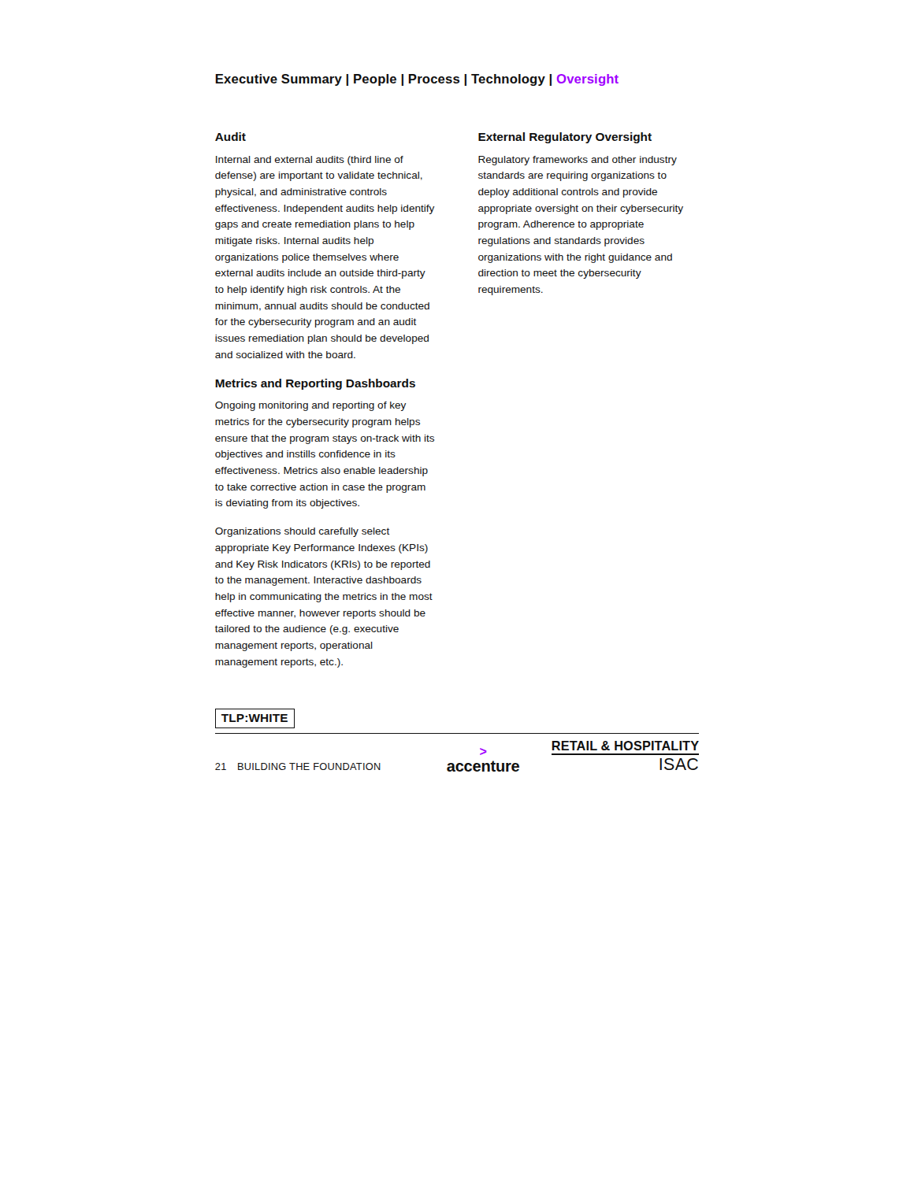Executive Summary|People|Process|Technology|Oversight
Audit
Internal and external audits (third line of defense) are important to validate technical, physical, and administrative controls effectiveness. Independent audits help identify gaps and create remediation plans to help mitigate risks. Internal audits help organizations police themselves where external audits include an outside third-party to help identify high risk controls. At the minimum, annual audits should be conducted for the cybersecurity program and an audit issues remediation plan should be developed and socialized with the board.
Metrics and Reporting Dashboards
Ongoing monitoring and reporting of key metrics for the cybersecurity program helps ensure that the program stays on-track with its objectives and instills confidence in its effectiveness. Metrics also enable leadership to take corrective action in case the program is deviating from its objectives.
Organizations should carefully select appropriate Key Performance Indexes (KPIs) and Key Risk Indicators (KRIs) to be reported to the management. Interactive dashboards help in communicating the metrics in the most effective manner, however reports should be tailored to the audience (e.g. executive management reports, operational management reports, etc.).
External Regulatory Oversight
Regulatory frameworks and other industry standards are requiring organizations to deploy additional controls and provide appropriate oversight on their cybersecurity program. Adherence to appropriate regulations and standards provides organizations with the right guidance and direction to meet the cybersecurity requirements.
TLP:WHITE
21 BUILDING THE FOUNDATION
>accenture
RETAIL & HOSPITALITY ISAC